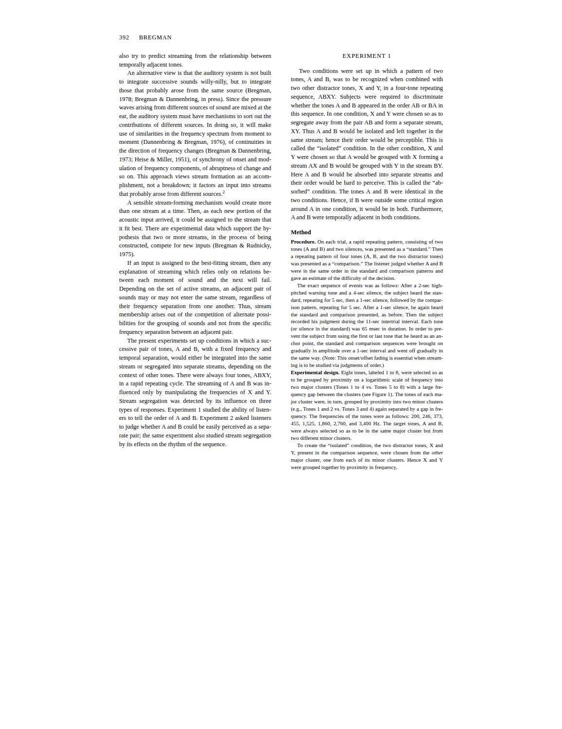392 BREGMAN
also try to predict streaming from the relationship between temporally adjacent tones.
An alternative view is that the auditory system is not built to integrate successive sounds willy-nilly, but to integrate those that probably arose from the same source (Bregman, 1978; Bregman & Dannenbring, in press). Since the pressure waves arising from different sources of sound are mixed at the ear, the auditory system must have mechanisms to sort out the contributions of different sources. In doing so, it will make use of similarities in the frequency spectrum from moment to moment (Dannenbring & Bregman, 1976), of continuities in the direction of frequency changes (Bregman & Dannenbring, 1973; Heise & Miller, 1951), of synchrony of onset and modulation of frequency components, of abruptness of change and so on. This approach views stream formation as an accomplishment, not a breakdown; it factors an input into streams that probably arose from different sources.2
A sensible stream-forming mechanism would create more than one stream at a time. Then, as each new portion of the acoustic input arrived, it could be assigned to the stream that it fit best. There are experimental data which support the hypothesis that two or more streams, in the process of being constructed, compete for new inputs (Bregman & Rudnicky, 1975).
If an input is assigned to the best-fitting stream, then any explanation of streaming which relies only on relations between each moment of sound and the next will fail. Depending on the set of active streams, an adjacent pair of sounds may or may not enter the same stream, regardless of their frequency separation from one another. Thus, stream membership arises out of the competition of alternate possibilities for the grouping of sounds and not from the specific frequency separation between an adjacent pair.
The present experiments set up conditions in which a successive pair of tones, A and B, with a fixed frequency and temporal separation, would either be integrated into the same stream or segregated into separate streams, depending on the context of other tones. There were always four tones, ABXY, in a rapid repeating cycle. The streaming of A and B was influenced only by manipulating the frequencies of X and Y. Stream segregation was detected by its influence on three types of responses. Experiment 1 studied the ability of listeners to tell the order of A and B. Experiment 2 asked listeners to judge whether A and B could be easily perceived as a separate pair; the same experiment also studied stream segregation by its effects on the rhythm of the sequence.
EXPERIMENT 1
Two conditions were set up in which a pattern of two tones, A and B, was to be recognized when combined with two other distractor tones, X and Y, in a four-tone repeating sequence, ABXY. Subjects were required to discriminate whether the tones A and B appeared in the order AB or BA in this sequence. In one condition, X and Y were chosen so as to segregate away from the pair AB and form a separate stream, XY. Thus A and B would be isolated and left together in the same stream; hence their order would be perceptible. This is called the “isolated” condition. In the other condition, X and Y were chosen so that A would be grouped with X forming a stream AX and B would be grouped with Y in the stream BY. Here A and B would be absorbed into separate streams and their order would be hard to perceive. This is called the “absorbed” condition. The tones A and B were identical in the two conditions. Hence, if B were outside some critical region around A in one condition, it would be in both. Furthermore, A and B were temporally adjacent in both conditions.
Method
Procedure. On each trial, a rapid repeating pattern, consisting of two tones (A and B) and two silences, was presented as a “standard.” Then a repeating pattern of four tones (A, B, and the two distractor tones) was presented as a “comparison.” The listener judged whether A and B were in the same order in the standard and comparison patterns and gave an estimate of the difficulty of the decision.
The exact sequence of events was as follows: After a 2-sec high-pitched warning tone and a 4-sec silence, the subject heard the standard, repeating for 5 sec, then a 1-sec silence, followed by the comparison pattern, repeating for 5 sec. After a 1-sec silence, he again heard the standard and comparison presented, as before. Then the subject recorded his judgment during the 11-sec intertrial interval. Each tone (or silence in the standard) was 65 msec in duration. In order to prevent the subject from using the first or last tone that he heard as an anchor point, the standard and comparison sequences were brought on gradually in amplitude over a 1-sec interval and went off gradually in the same way. (Note: This onset/offset fading is essential when streaming is to be studied via judgments of order.)
Experimental design. Eight tones, labeled 1 to 8, were selected so as to be grouped by proximity on a logarithmic scale of frequency into two major clusters (Tones 1 to 4 vs. Tones 5 to 8) with a large frequency gap between the clusters (see Figure 1). The tones of each major cluster were, in turn, grouped by proximity into two minor clusters (e.g., Tones 1 and 2 vs. Tones 3 and 4) again separated by a gap in frequency. The frequencies of the tones were as follows: 200, 246, 373, 455, 1,525, 1,860, 2,760, and 3,400 Hz. The target tones, A and B, were always selected so as to be in the same major cluster but from two different minor clusters.
To create the “isolated” condition, the two distractor tones, X and Y, present in the comparison sequence, were chosen from the other major cluster, one from each of its minor clusters. Hence X and Y were grouped together by proximity in frequency,